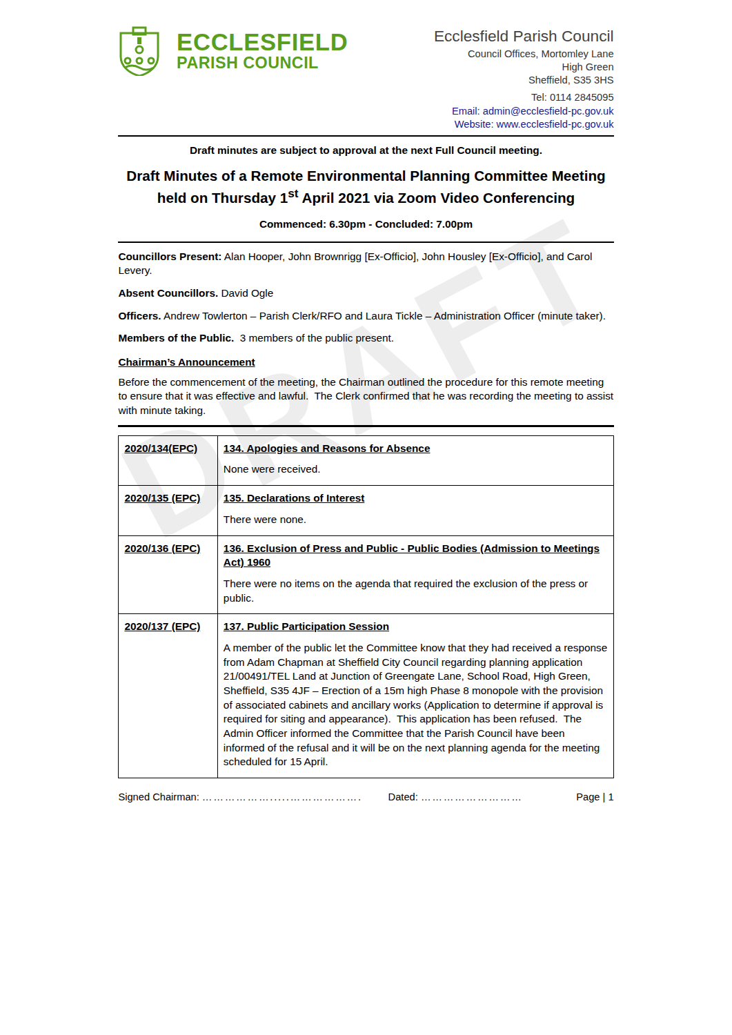DRAFT
ECCLESFIELD
PARISH COUNCIL
Ecclesfield Parish Council
Council Offices, Mortomley Lane
High Green
Sheffield, S35 3HS
Tel: 0114 2845095
Email: admin@ecclesfield-pc.gov.uk
Website: www.ecclesfield-pc.gov.uk
Draft minutes are subject to approval at the next Full Council meeting.
Draft Minutes of a Remote Environmental Planning Committee Meeting held on Thursday 1st April 2021 via Zoom Video Conferencing
Commenced: 6.30pm - Concluded: 7.00pm
Councillors Present: Alan Hooper, John Brownrigg [Ex-Officio], John Housley [Ex-Officio], and Carol Levery.
Absent Councillors. David Ogle
Officers. Andrew Towlerton – Parish Clerk/RFO and Laura Tickle – Administration Officer (minute taker).
Members of the Public. 3 members of the public present.
Chairman’s Announcement
Before the commencement of the meeting, the Chairman outlined the procedure for this remote meeting to ensure that it was effective and lawful. The Clerk confirmed that he was recording the meeting to assist with minute taking.
| 2020/134(EPC) | 134. Apologies and Reasons for Absence None were received. |
| 2020/135 (EPC) | 135. Declarations of Interest There were none. |
| 2020/136 (EPC) | 136. Exclusion of Press and Public - Public Bodies (Admission to Meetings Act) 1960 There were no items on the agenda that required the exclusion of the press or public. |
| 2020/137 (EPC) | 137. Public Participation Session A member of the public let the Committee know that they had received a response from Adam Chapman at Sheffield City Council regarding planning application 21/00491/TEL Land at Junction of Greengate Lane, School Road, High Green, Sheffield, S35 4JF – Erection of a 15m high Phase 8 monopole with the provision of associated cabinets and ancillary works (Application to determine if approval is required for siting and appearance). This application has been refused. The Admin Officer informed the Committee that the Parish Council have been informed of the refusal and it will be on the next planning agenda for the meeting scheduled for 15 April. |
Signed Chairman: ……………….....……………….
Dated: ………………………
Page | 1